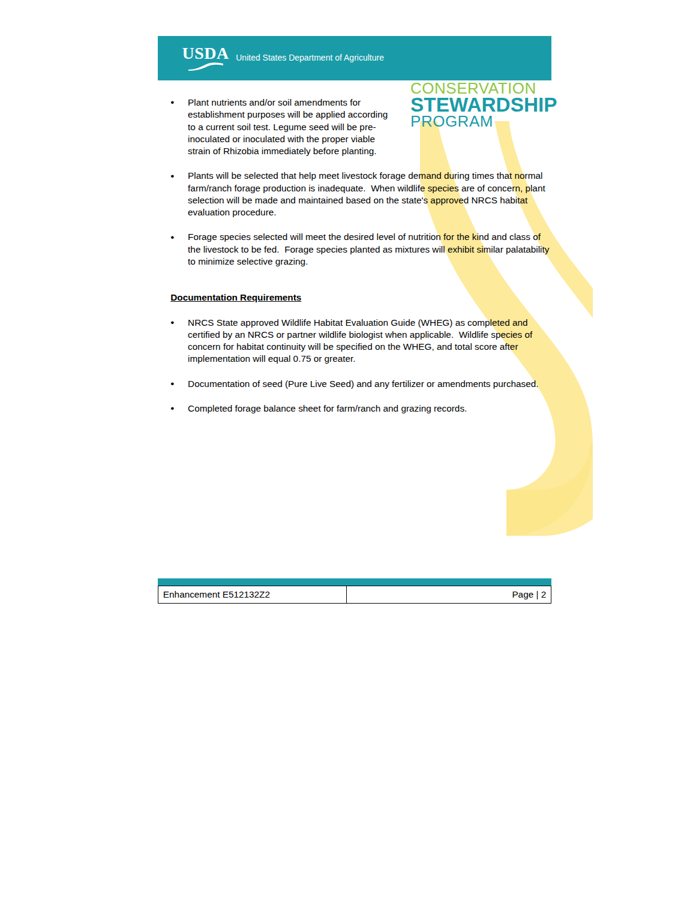USDA
United States Department of Agriculture
CONSERVATION
STEWARDSHIP
PROGRAM
Plant nutrients and/or soil amendments for establishment purposes will be applied according to a current soil test. Legume seed will be pre-inoculated or inoculated with the proper viable strain of Rhizobia immediately before planting.
Plants will be selected that help meet livestock forage demand during times that normal farm/ranch forage production is inadequate. When wildlife species are of concern, plant selection will be made and maintained based on the state's approved NRCS habitat evaluation procedure.
Forage species selected will meet the desired level of nutrition for the kind and class of the livestock to be fed. Forage species planted as mixtures will exhibit similar palatability to minimize selective grazing.
Documentation Requirements
NRCS State approved Wildlife Habitat Evaluation Guide (WHEG) as completed and certified by an NRCS or partner wildlife biologist when applicable. Wildlife species of concern for habitat continuity will be specified on the WHEG, and total score after implementation will equal 0.75 or greater.
Documentation of seed (Pure Live Seed) and any fertilizer or amendments purchased.
Completed forage balance sheet for farm/ranch and grazing records.
| Enhancement E512132Z2 | Page / 2 |